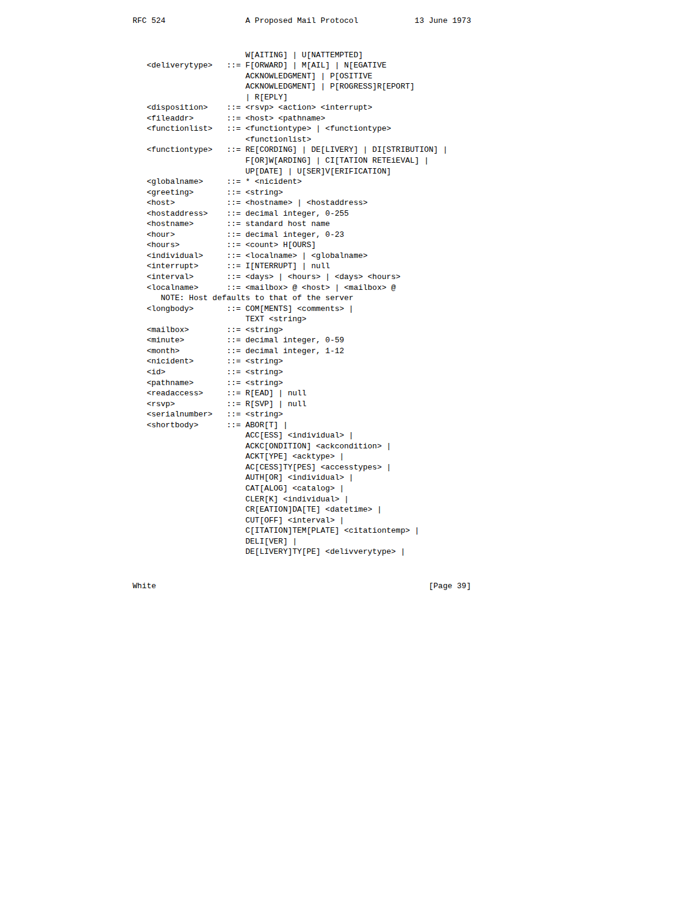RFC 524                 A Proposed Mail Protocol            13 June 1973
                        W[AITING] | U[NATTEMPTED]
   <deliverytype>   ::= F[ORWARD] | M[AIL] | N[EGATIVE
                        ACKNOWLEDGMENT] | P[OSITIVE
                        ACKNOWLEDGMENT] | P[ROGRESS]R[EPORT]
                        | R[EPLY]
   <disposition>    ::= <rsvp> <action> <interrupt>
   <fileaddr>       ::= <host> <pathname>
   <functionlist>   ::= <functiontype> | <functiontype>
                        <functionlist>
   <functiontype>   ::= RE[CORDING] | DE[LIVERY] | DI[STRIBUTION] |
                        F[OR]W[ARDING] | CI[TATION RETEiEVAL] |
                        UP[DATE] | U[SER]V[ERIFICATION]
   <globalname>     ::= * <nicident>
   <greeting>       ::= <string>
   <host>           ::= <hostname> | <hostaddress>
   <hostaddress>    ::= decimal integer, 0-255
   <hostname>       ::= standard host name
   <hour>           ::= decimal integer, 0-23
   <hours>          ::= <count> H[OURS]
   <individual>     ::= <localname> | <globalname>
   <interrupt>      ::= I[NTERRUPT] | null
   <interval>       ::= <days> | <hours> | <days> <hours>
   <localname>      ::= <mailbox> @ <host> | <mailbox> @
      NOTE: Host defaults to that of the server
   <longbody>       ::= COM[MENTS] <comments> |
                        TEXT <string>
   <mailbox>        ::= <string>
   <minute>         ::= decimal integer, 0-59
   <month>          ::= decimal integer, 1-12
   <nicident>       ::= <string>
   <id>             ::= <string>
   <pathname>       ::= <string>
   <readaccess>     ::= R[EAD] | null
   <rsvp>           ::= R[SVP] | null
   <serialnumber>   ::= <string>
   <shortbody>      ::= ABOR[T] |
                        ACC[ESS] <individual> |
                        ACKC[ONDITION] <ackcondition> |
                        ACKT[YPE] <acktype> |
                        AC[CESS]TY[PES] <accesstypes> |
                        AUTH[OR] <individual> |
                        CAT[ALOG] <catalog> |
                        CLER[K] <individual> |
                        CR[EATION]DA[TE] <datetime> |
                        CUT[OFF] <interval> |
                        C[ITATION]TEM[PLATE] <citationtemp> |
                        DELI[VER] |
                        DE[LIVERY]TY[PE] <delivverytype> |
White                                                          [Page 39]